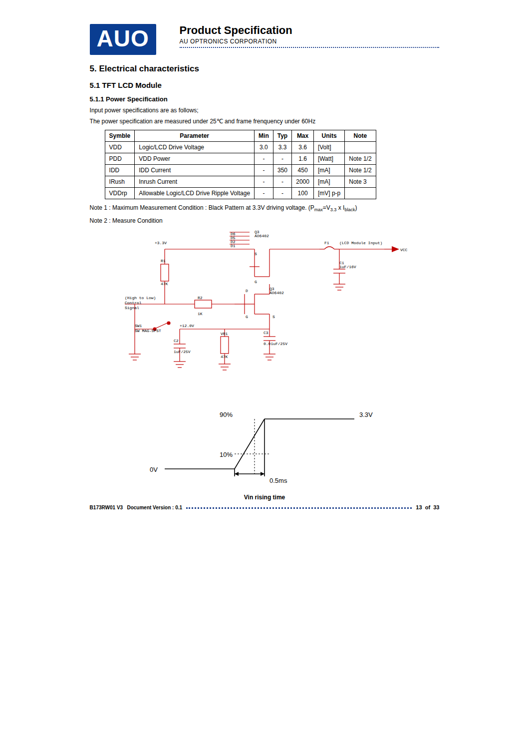AUO
Product Specification
AU OPTRONICS CORPORATION
5. Electrical characteristics
5.1 TFT LCD Module
5.1.1 Power Specification
Input power specifications are as follows;
The power specification are measured under 25℃ and frame frenquency under 60Hz
| Symble | Parameter | Min | Typ | Max | Units | Note |
| --- | --- | --- | --- | --- | --- | --- |
| VDD | Logic/LCD Drive Voltage | 3.0 | 3.3 | 3.6 | [Volt] | |
| PDD | VDD Power | - | - | 1.6 | [Watt] | Note 1/2 |
| IDD | IDD Current | - | 350 | 450 | [mA] | Note 1/2 |
| IRush | Inrush Current | - | - | 2000 | [mA] | Note 3 |
| VDDrp | Allowable Logic/LCD Drive Ripple Voltage | - | - | 100 | [mV] p-p | |
Note 1 : Maximum Measurement Condition : Black Pattern at 3.3V driving voltage. (Pmax=V3.3 x Iblack)
Note 2 : Measure Condition
+3.3V Q3 AO6402 D6 D5 D2 D1 F1 S G VCC C1 1uF/16V (LCD Module Input) (High to Low) Control Signal R2 1K R1 47K Q3 AO6402 D G S +12.0V SW1 SW MAG-SPST VR1 47K C3 0.01uF/25V C2 1uF/25V 90% 10% 0V 3.3V 0.5ms
Vin rising time
B173RW01 V3 Document Version : 0.1
13 of 33